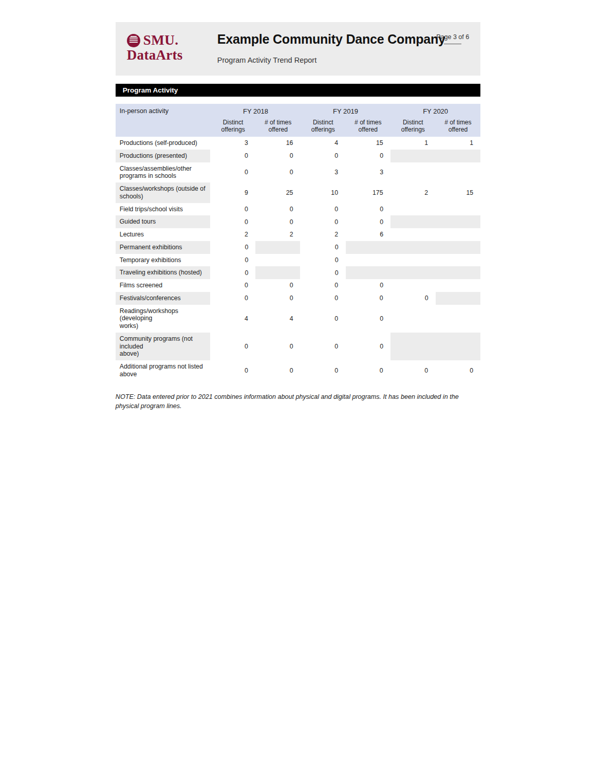SMU.
DataArts
Example Community Dance Company
Program Activity Trend Report
Page 3 of 6
Program Activity
| In-person activity | FY 2018 | FY 2019 | FY 2020 |
| --- | --- | --- | --- |
| Distinct offerings | # of times offered | Distinct offerings | # of times offered | Distinct offerings | # of times offered |
| Productions (self-produced) | 3 | 16 | 4 | 15 | 1 | 1 |
| Productions (presented) | 0 | 0 | 0 | 0 | | |
| Classes/assemblies/other programs in schools | 0 | 0 | 3 | 3 | | |
| Classes/workshops (outside of schools) | 9 | 25 | 10 | 175 | 2 | 15 |
| Field trips/school visits | 0 | 0 | 0 | 0 | | |
| Guided tours | 0 | 0 | 0 | 0 | | |
| Lectures | 2 | 2 | 2 | 6 | | |
| Permanent exhibitions | 0 | | 0 | | | |
| Temporary exhibitions | 0 | | 0 | | | |
| Traveling exhibitions (hosted) | 0 | | 0 | | | |
| Films screened | 0 | 0 | 0 | 0 | | |
| Festivals/conferences | 0 | 0 | 0 | 0 | 0 | |
| Readings/workshops (developing works) | 4 | 4 | 0 | 0 | | |
| Community programs (not included above) | 0 | 0 | 0 | 0 | | |
| Additional programs not listed above | 0 | 0 | 0 | 0 | 0 | 0 |
NOTE: Data entered prior to 2021 combines information about physical and digital programs. It has been included in the physical program lines.